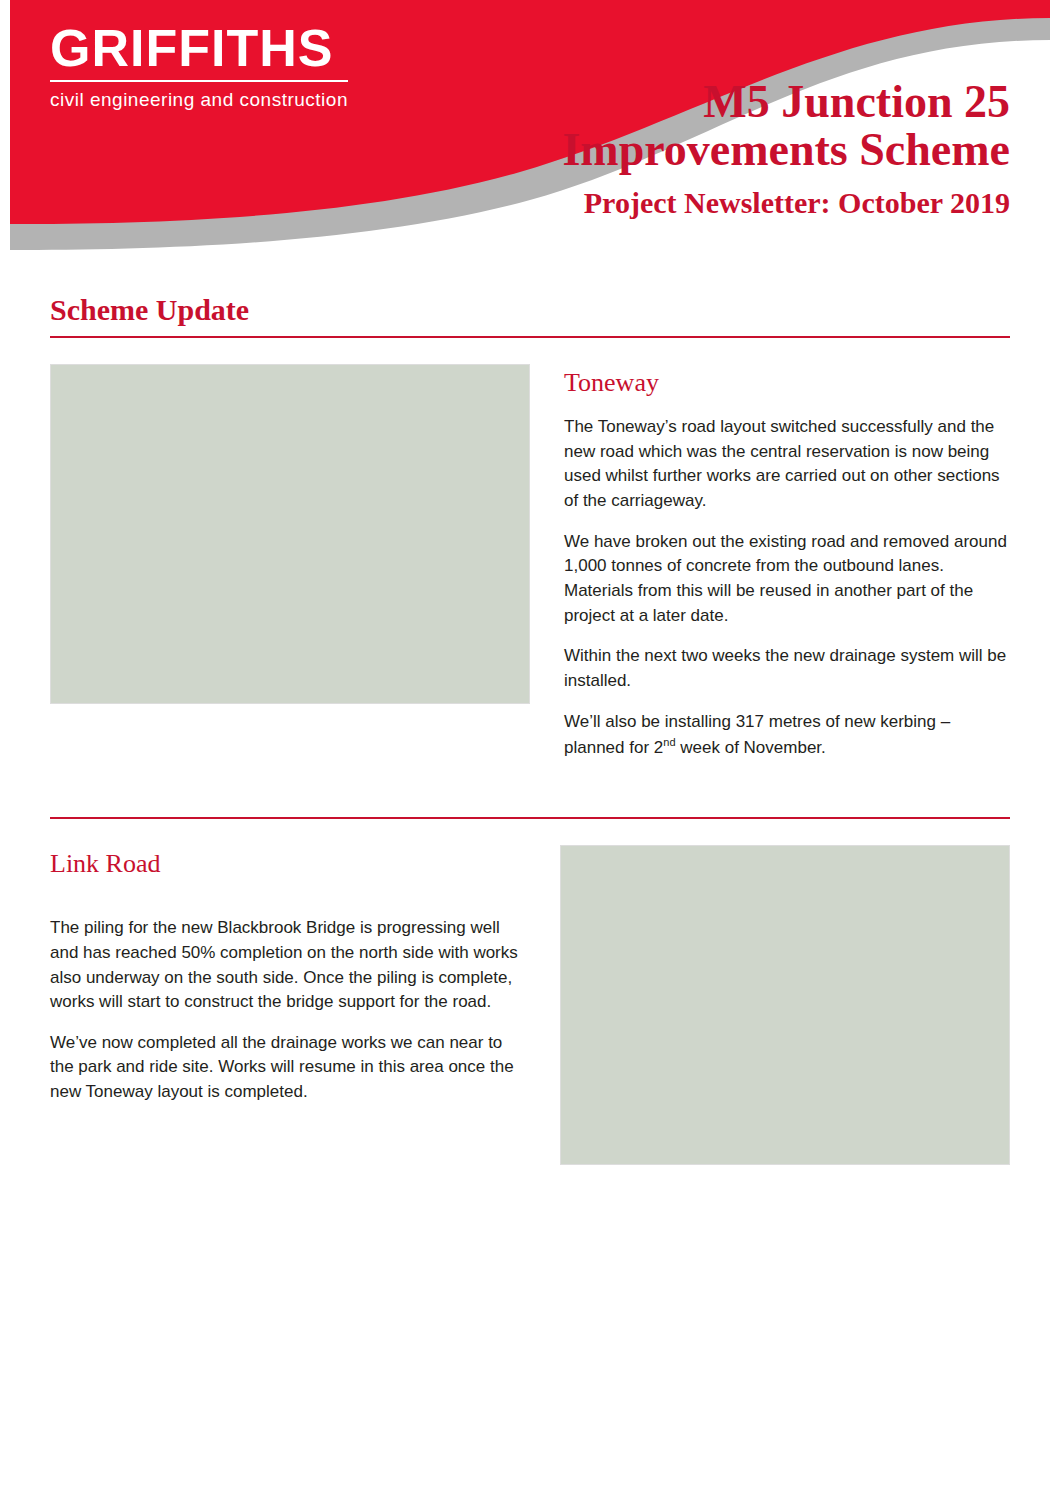GRIFFITHS
civil engineering and construction
M5 Junction 25 Improvements Scheme Project Newsletter: October 2019
Scheme Update
Toneway
The Toneway’s road layout switched successfully and the new road which was the central reservation is now being used whilst further works are carried out on other sections of the carriageway.
We have broken out the existing road and removed around 1,000 tonnes of concrete from the outbound lanes. Materials from this will be reused in another part of the project at a later date.
Within the next two weeks the new drainage system will be installed.
We’ll also be installing 317 metres of new kerbing – planned for 2nd week of November.
Link Road
The piling for the new Blackbrook Bridge is progressing well and has reached 50% completion on the north side with works also underway on the south side. Once the piling is complete, works will start to construct the bridge support for the road.
We’ve now completed all the drainage works we can near to the park and ride site. Works will resume in this area once the new Toneway layout is completed.